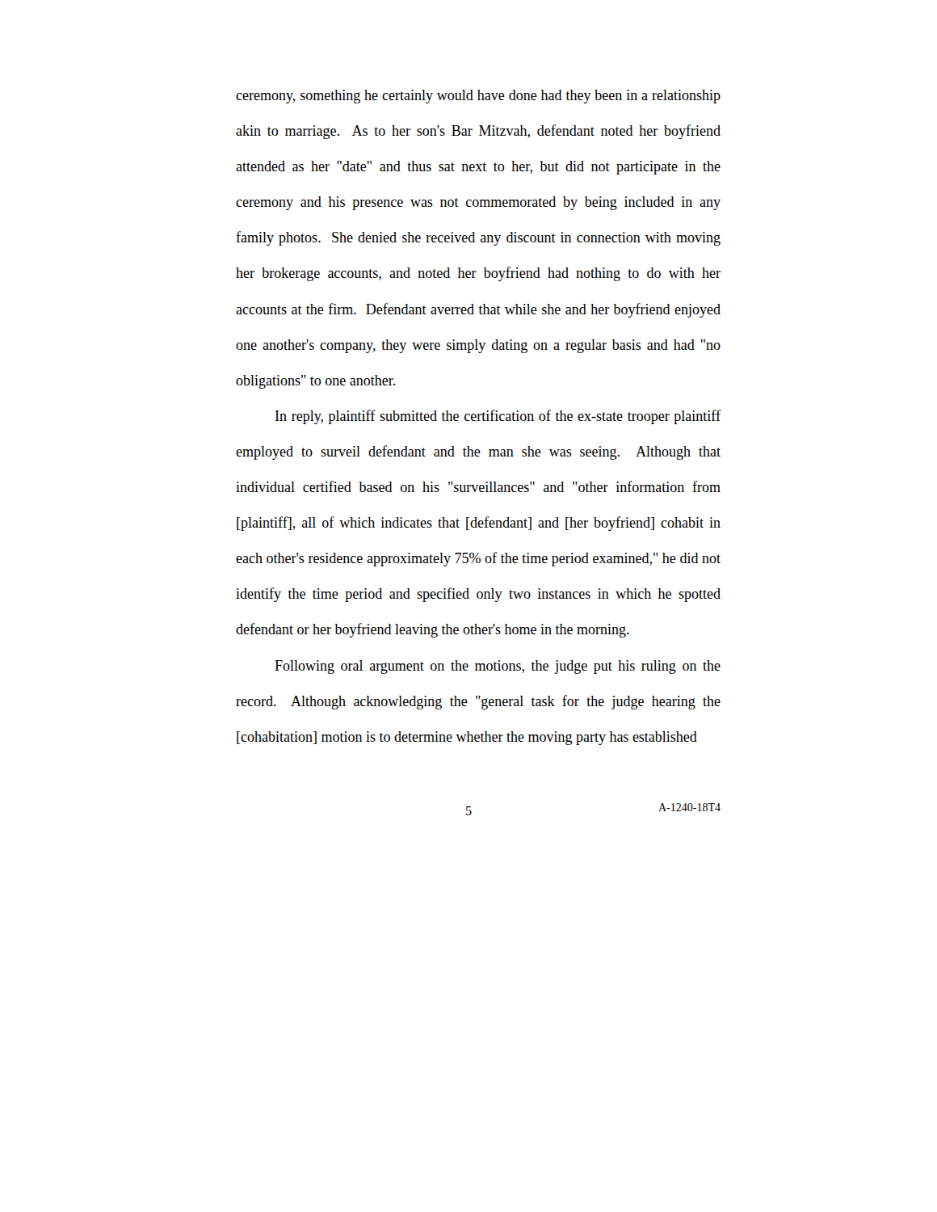ceremony, something he certainly would have done had they been in a relationship akin to marriage. As to her son's Bar Mitzvah, defendant noted her boyfriend attended as her "date" and thus sat next to her, but did not participate in the ceremony and his presence was not commemorated by being included in any family photos. She denied she received any discount in connection with moving her brokerage accounts, and noted her boyfriend had nothing to do with her accounts at the firm. Defendant averred that while she and her boyfriend enjoyed one another's company, they were simply dating on a regular basis and had "no obligations" to one another.
In reply, plaintiff submitted the certification of the ex-state trooper plaintiff employed to surveil defendant and the man she was seeing. Although that individual certified based on his "surveillances" and "other information from [plaintiff], all of which indicates that [defendant] and [her boyfriend] cohabit in each other's residence approximately 75% of the time period examined," he did not identify the time period and specified only two instances in which he spotted defendant or her boyfriend leaving the other's home in the morning.
Following oral argument on the motions, the judge put his ruling on the record. Although acknowledging the "general task for the judge hearing the [cohabitation] motion is to determine whether the moving party has established
5
A-1240-18T4